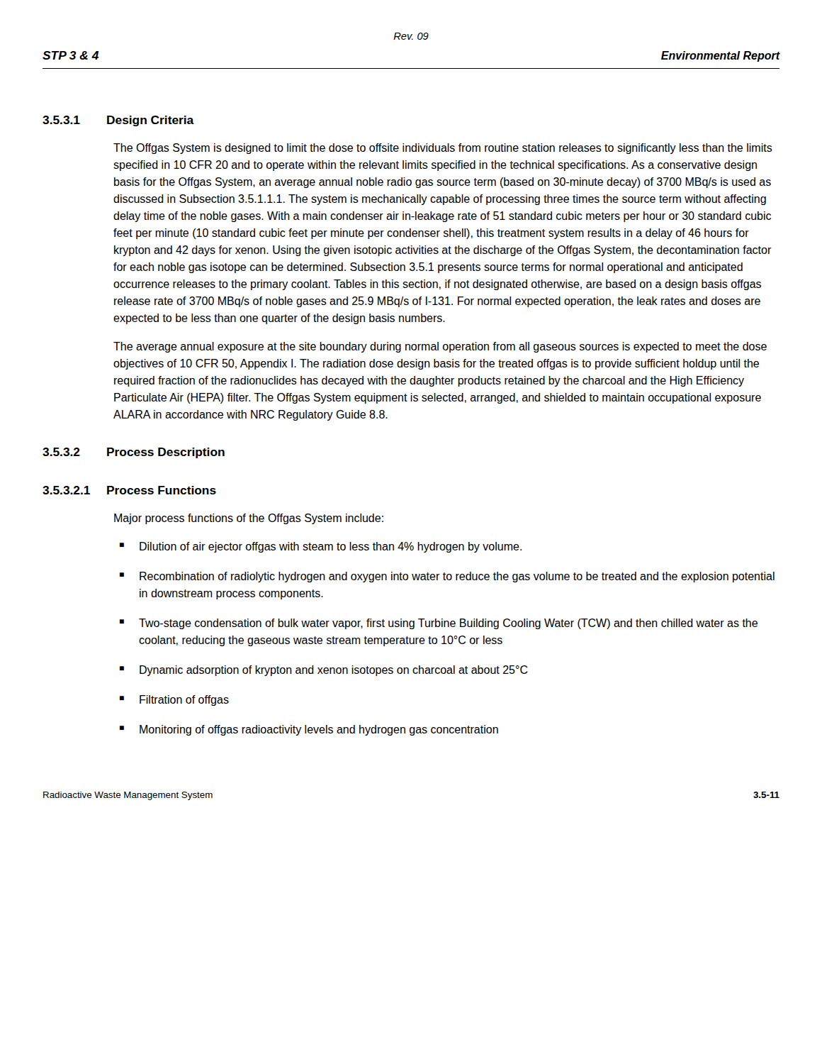Rev. 09
STP 3 & 4
Environmental Report
3.5.3.1 Design Criteria
The Offgas System is designed to limit the dose to offsite individuals from routine station releases to significantly less than the limits specified in 10 CFR 20 and to operate within the relevant limits specified in the technical specifications. As a conservative design basis for the Offgas System, an average annual noble radio gas source term (based on 30-minute decay) of 3700 MBq/s is used as discussed in Subsection 3.5.1.1.1. The system is mechanically capable of processing three times the source term without affecting delay time of the noble gases. With a main condenser air in-leakage rate of 51 standard cubic meters per hour or 30 standard cubic feet per minute (10 standard cubic feet per minute per condenser shell), this treatment system results in a delay of 46 hours for krypton and 42 days for xenon. Using the given isotopic activities at the discharge of the Offgas System, the decontamination factor for each noble gas isotope can be determined. Subsection 3.5.1 presents source terms for normal operational and anticipated occurrence releases to the primary coolant. Tables in this section, if not designated otherwise, are based on a design basis offgas release rate of 3700 MBq/s of noble gases and 25.9 MBq/s of I-131. For normal expected operation, the leak rates and doses are expected to be less than one quarter of the design basis numbers.
The average annual exposure at the site boundary during normal operation from all gaseous sources is expected to meet the dose objectives of 10 CFR 50, Appendix I. The radiation dose design basis for the treated offgas is to provide sufficient holdup until the required fraction of the radionuclides has decayed with the daughter products retained by the charcoal and the High Efficiency Particulate Air (HEPA) filter. The Offgas System equipment is selected, arranged, and shielded to maintain occupational exposure ALARA in accordance with NRC Regulatory Guide 8.8.
3.5.3.2 Process Description
3.5.3.2.1 Process Functions
Major process functions of the Offgas System include:
Dilution of air ejector offgas with steam to less than 4% hydrogen by volume.
Recombination of radiolytic hydrogen and oxygen into water to reduce the gas volume to be treated and the explosion potential in downstream process components.
Two-stage condensation of bulk water vapor, first using Turbine Building Cooling Water (TCW) and then chilled water as the coolant, reducing the gaseous waste stream temperature to 10°C or less
Dynamic adsorption of krypton and xenon isotopes on charcoal at about 25°C
Filtration of offgas
Monitoring of offgas radioactivity levels and hydrogen gas concentration
Radioactive Waste Management System
3.5-11